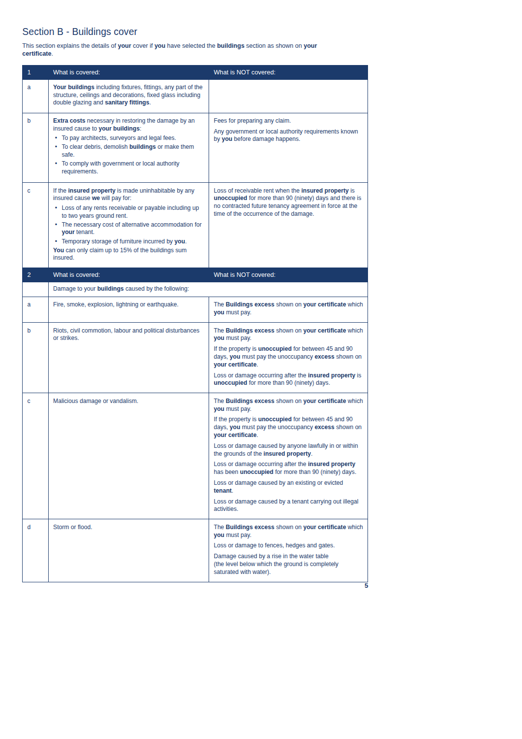Section B - Buildings cover
This section explains the details of your cover if you have selected the buildings section as shown on your certificate.
| 1 | What is covered: | What is NOT covered: |
| a | Your buildings including fixtures, fittings, any part of the structure, ceilings and decorations, fixed glass including double glazing and sanitary fittings . | |
| b | Extra costs necessary in restoring the damage by an insured cause to your buildings : To pay architects, surveyors and legal fees. To clear debris, demolish buildings or make them safe. To comply with government or local authority requirements. | Fees for preparing any claim. Any government or local authority requirements known by you before damage happens. |
| c | If the insured property is made uninhabitable by any insured cause we will pay for: Loss of any rents receivable or payable including up to two years ground rent. The necessary cost of alternative accommodation for your tenant. Temporary storage of furniture incurred by you . You can only claim up to 15% of the buildings sum insured. | Loss of receivable rent when the insured property is unoccupied for more than 90 (ninety) days and there is no contracted future tenancy agreement in force at the time of the occurrence of the damage. |
| 2 | What is covered: | What is NOT covered: |
| | Damage to your buildings caused by the following: |
| a | Fire, smoke, explosion, lightning or earthquake. | The Buildings excess shown on your certificate which you must pay. |
| b | Riots, civil commotion, labour and political disturbances or strikes. | The Buildings excess shown on your certificate which you must pay. If the property is unoccupied for between 45 and 90 days, you must pay the unoccupancy excess shown on your certificate . Loss or damage occurring after the insured property is unoccupied for more than 90 (ninety) days. |
| c | Malicious damage or vandalism. | The Buildings excess shown on your certificate which you must pay. If the property is unoccupied for between 45 and 90 days, you must pay the unoccupancy excess shown on your certificate . Loss or damage caused by anyone lawfully in or within the grounds of the insured property . Loss or damage occurring after the insured property has been unoccupied for more than 90 (ninety) days. Loss or damage caused by an existing or evicted tenant . Loss or damage caused by a tenant carrying out illegal activities. |
| d | Storm or flood. | The Buildings excess shown on your certificate which you must pay. Loss or damage to fences, hedges and gates. Damage caused by a rise in the water table (the level below which the ground is completely saturated with water). |
5